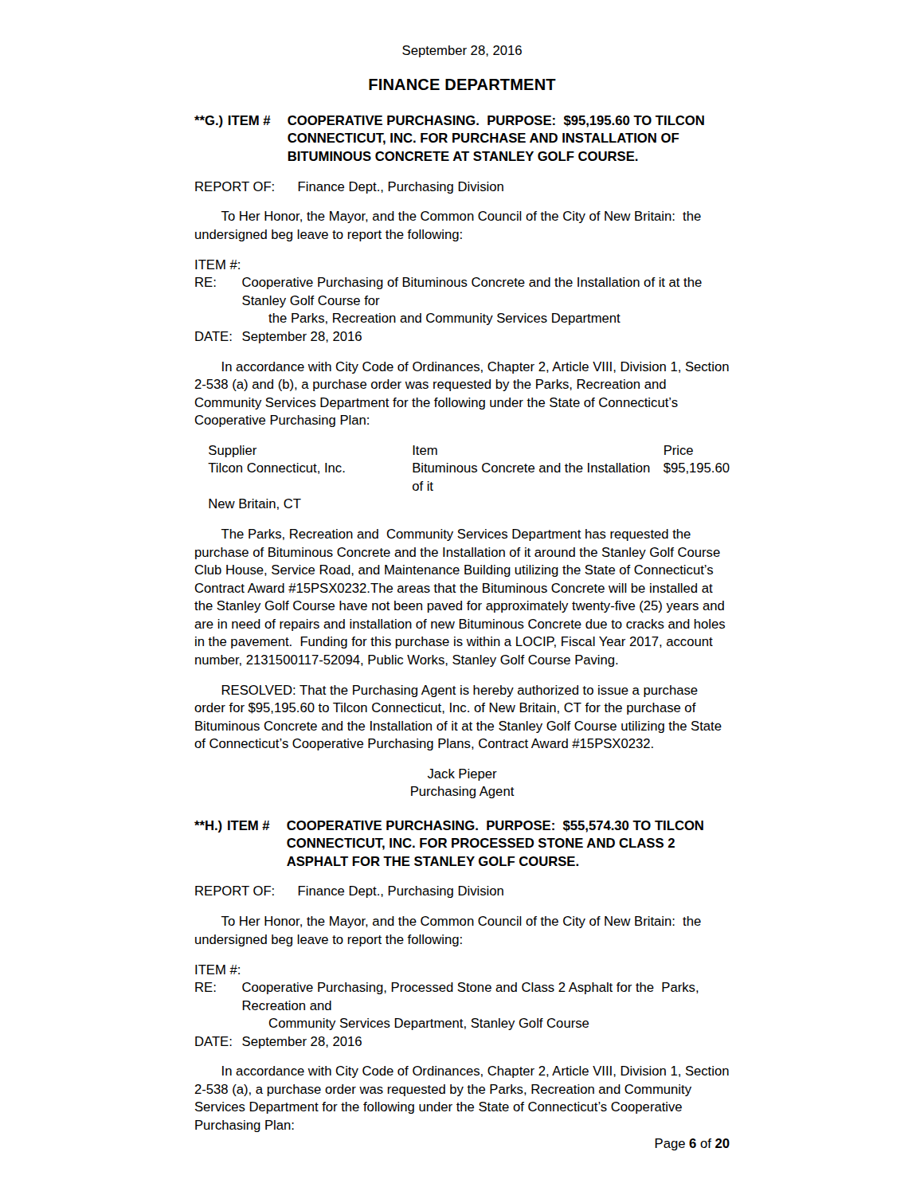September 28, 2016
FINANCE DEPARTMENT
**G.) ITEM # COOPERATIVE PURCHASING. PURPOSE: $95,195.60 TO TILCON CONNECTICUT, INC. FOR PURCHASE AND INSTALLATION OF BITUMINOUS CONCRETE AT STANLEY GOLF COURSE.
REPORT OF: Finance Dept., Purchasing Division
To Her Honor, the Mayor, and the Common Council of the City of New Britain: the undersigned beg leave to report the following:
ITEM #:
RE: Cooperative Purchasing of Bituminous Concrete and the Installation of it at the Stanley Golf Course for the Parks, Recreation and Community Services Department
DATE: September 28, 2016
In accordance with City Code of Ordinances, Chapter 2, Article VIII, Division 1, Section 2-538 (a) and (b), a purchase order was requested by the Parks, Recreation and Community Services Department for the following under the State of Connecticut’s Cooperative Purchasing Plan:
| Supplier | Item | Price |
| Tilcon Connecticut, Inc. | Bituminous Concrete and the Installation of it | $95,195.60 |
| New Britain, CT | | |
The Parks, Recreation and Community Services Department has requested the purchase of Bituminous Concrete and the Installation of it around the Stanley Golf Course Club House, Service Road, and Maintenance Building utilizing the State of Connecticut’s Contract Award #15PSX0232.The areas that the Bituminous Concrete will be installed at the Stanley Golf Course have not been paved for approximately twenty-five (25) years and are in need of repairs and installation of new Bituminous Concrete due to cracks and holes in the pavement. Funding for this purchase is within a LOCIP, Fiscal Year 2017, account number, 2131500117-52094, Public Works, Stanley Golf Course Paving.
RESOLVED: That the Purchasing Agent is hereby authorized to issue a purchase order for $95,195.60 to Tilcon Connecticut, Inc. of New Britain, CT for the purchase of Bituminous Concrete and the Installation of it at the Stanley Golf Course utilizing the State of Connecticut’s Cooperative Purchasing Plans, Contract Award #15PSX0232.
Jack Pieper
Purchasing Agent
**H.) ITEM # COOPERATIVE PURCHASING. PURPOSE: $55,574.30 TO TILCON CONNECTICUT, INC. FOR PROCESSED STONE AND CLASS 2 ASPHALT FOR THE STANLEY GOLF COURSE.
REPORT OF: Finance Dept., Purchasing Division
To Her Honor, the Mayor, and the Common Council of the City of New Britain: the undersigned beg leave to report the following:
ITEM #:
RE: Cooperative Purchasing, Processed Stone and Class 2 Asphalt for the Parks, Recreation and Community Services Department, Stanley Golf Course
DATE: September 28, 2016
In accordance with City Code of Ordinances, Chapter 2, Article VIII, Division 1, Section 2-538 (a), a purchase order was requested by the Parks, Recreation and Community Services Department for the following under the State of Connecticut’s Cooperative Purchasing Plan:
Page 6 of 20